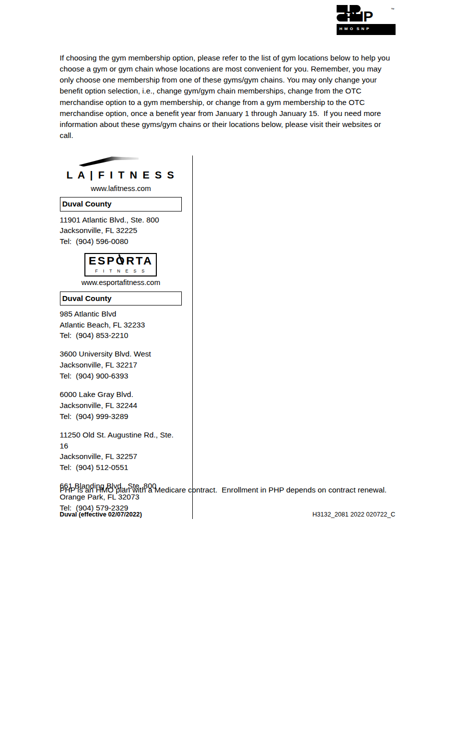PHP
H M O S N P ™
If choosing the gym membership option, please refer to the list of gym locations below to help you choose a gym or gym chain whose locations are most convenient for you. Remember, you may only choose one membership from one of these gyms/gym chains. You may only change your benefit option selection, i.e., change gym/gym chain memberships, change from the OTC merchandise option to a gym membership, or change from a gym membership to the OTC merchandise option, once a benefit year from January 1 through January 15. If you need more information about these gyms/gym chains or their locations below, please visit their websites or call.
L A | F I T N E S S
www.lafitness.com
Duval County
11901 Atlantic Blvd., Ste. 800
Jacksonville, FL 32225
Tel: (904) 596-0080
ESPORTA F I T N E S S
www.esportafitness.com
Duval County
985 Atlantic Blvd
Atlantic Beach, FL 32233
Tel: (904) 853-2210
3600 University Blvd. West
Jacksonville, FL 32217
Tel: (904) 900-6393
6000 Lake Gray Blvd.
Jacksonville, FL 32244
Tel: (904) 999-3289
11250 Old St. Augustine Rd., Ste. 16
Jacksonville, FL 32257
Tel: (904) 512-0551
661 Blanding Blvd., Ste. 800
Orange Park, FL 32073
Tel: (904) 579-2329
PHP is an HMO plan with a Medicare contract. Enrollment in PHP depends on contract renewal.
Duval (effective 02/07/2022)
H3132_2081 2022 020722_C